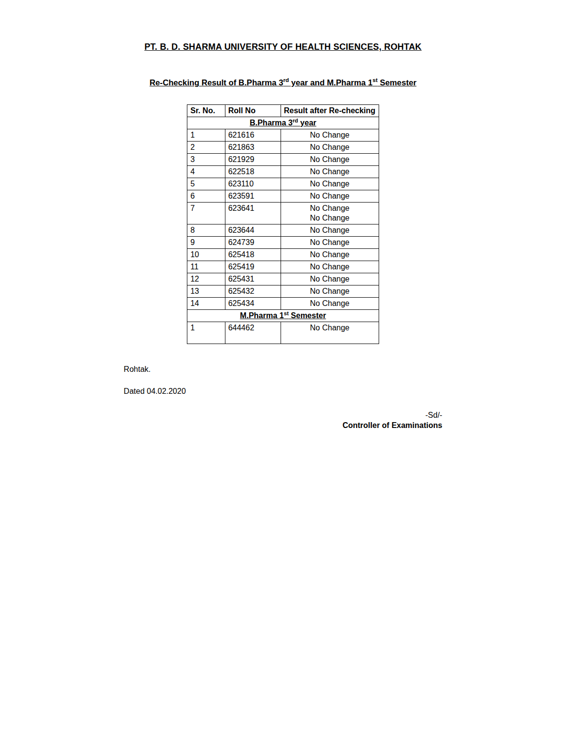PT. B. D. SHARMA UNIVERSITY OF HEALTH SCIENCES, ROHTAK
Re-Checking Result of B.Pharma 3rd year and M.Pharma 1st Semester
| Sr. No. | Roll No | Result after Re-checking |
| --- | --- | --- |
| B.Pharma 3 rd year |
| 1 | 621616 | No Change |
| 2 | 621863 | No Change |
| 3 | 621929 | No Change |
| 4 | 622518 | No Change |
| 5 | 623110 | No Change |
| 6 | 623591 | No Change |
| 7 | 623641 | No Change No Change |
| 8 | 623644 | No Change |
| 9 | 624739 | No Change |
| 10 | 625418 | No Change |
| 11 | 625419 | No Change |
| 12 | 625431 | No Change |
| 13 | 625432 | No Change |
| 14 | 625434 | No Change |
| M.Pharma 1 st Semester |
| 1 | 644462 | No Change |
Rohtak.
Dated 04.02.2020
-Sd/- Controller of Examinations